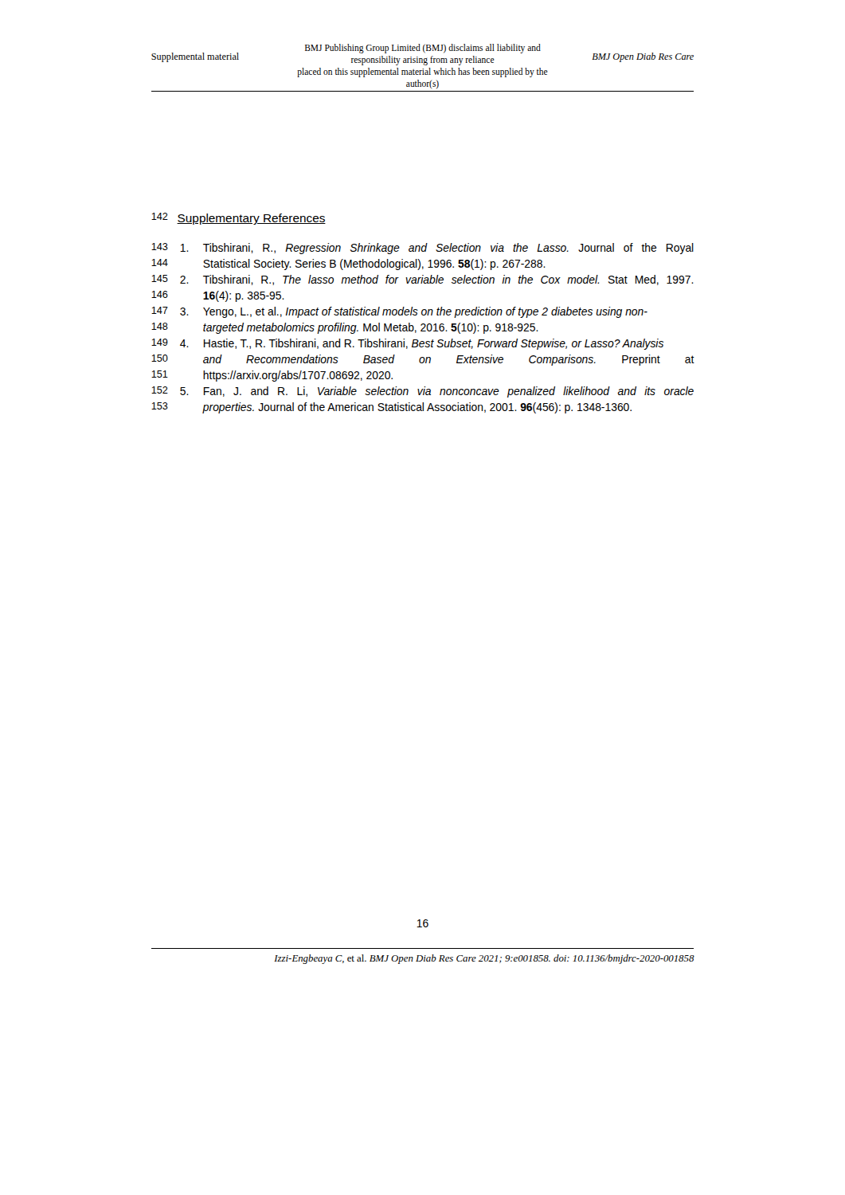Supplemental material
BMJ Publishing Group Limited (BMJ) disclaims all liability and responsibility arising from any reliance
placed on this supplemental material which has been supplied by the author(s)
BMJ Open Diab Res Care
142
Supplementary References
143 1. Tibshirani, R., Regression Shrinkage and Selection via the Lasso. Journal of the Royal
144 Statistical Society. Series B (Methodological), 1996. 58(1): p. 267-288.
145 2. Tibshirani, R., The lasso method for variable selection in the Cox model. Stat Med, 1997.
146 16(4): p. 385-95.
147 3. Yengo, L., et al., Impact of statistical models on the prediction of type 2 diabetes using non-
148 targeted metabolomics profiling. Mol Metab, 2016. 5(10): p. 918-925.
149 4. Hastie, T., R. Tibshirani, and R. Tibshirani, Best Subset, Forward Stepwise, or Lasso? Analysis
150 and Recommendations Based on Extensive Comparisons. Preprint at
151 https://arxiv.org/abs/1707.08692, 2020.
152 5. Fan, J. and R. Li, Variable selection via nonconcave penalized likelihood and its oracle
153 properties. Journal of the American Statistical Association, 2001. 96(456): p. 1348-1360.
16
Izzi-Engbeaya C, et al. BMJ Open Diab Res Care 2021; 9:e001858. doi: 10.1136/bmjdrc-2020-001858